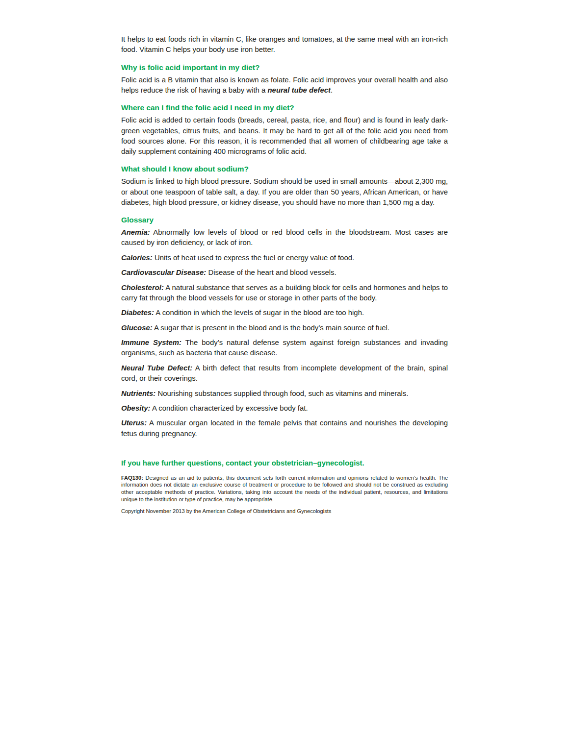It helps to eat foods rich in vitamin C, like oranges and tomatoes, at the same meal with an iron-rich food. Vitamin C helps your body use iron better.
Why is folic acid important in my diet?
Folic acid is a B vitamin that also is known as folate. Folic acid improves your overall health and also helps reduce the risk of having a baby with a neural tube defect.
Where can I find the folic acid I need in my diet?
Folic acid is added to certain foods (breads, cereal, pasta, rice, and flour) and is found in leafy dark-green vegetables, citrus fruits, and beans. It may be hard to get all of the folic acid you need from food sources alone. For this reason, it is recommended that all women of childbearing age take a daily supplement containing 400 micrograms of folic acid.
What should I know about sodium?
Sodium is linked to high blood pressure. Sodium should be used in small amounts—about 2,300 mg, or about one teaspoon of table salt, a day. If you are older than 50 years, African American, or have diabetes, high blood pressure, or kidney disease, you should have no more than 1,500 mg a day.
Glossary
Anemia: Abnormally low levels of blood or red blood cells in the bloodstream. Most cases are caused by iron deficiency, or lack of iron.
Calories: Units of heat used to express the fuel or energy value of food.
Cardiovascular Disease: Disease of the heart and blood vessels.
Cholesterol: A natural substance that serves as a building block for cells and hormones and helps to carry fat through the blood vessels for use or storage in other parts of the body.
Diabetes: A condition in which the levels of sugar in the blood are too high.
Glucose: A sugar that is present in the blood and is the body’s main source of fuel.
Immune System: The body’s natural defense system against foreign substances and invading organisms, such as bacteria that cause disease.
Neural Tube Defect: A birth defect that results from incomplete development of the brain, spinal cord, or their coverings.
Nutrients: Nourishing substances supplied through food, such as vitamins and minerals.
Obesity: A condition characterized by excessive body fat.
Uterus: A muscular organ located in the female pelvis that contains and nourishes the developing fetus during pregnancy.
If you have further questions, contact your obstetrician–gynecologist.
FAQ130: Designed as an aid to patients, this document sets forth current information and opinions related to women’s health. The information does not dictate an exclusive course of treatment or procedure to be followed and should not be construed as excluding other acceptable methods of practice. Variations, taking into account the needs of the individual patient, resources, and limitations unique to the institution or type of practice, may be appropriate.
Copyright November 2013 by the American College of Obstetricians and Gynecologists